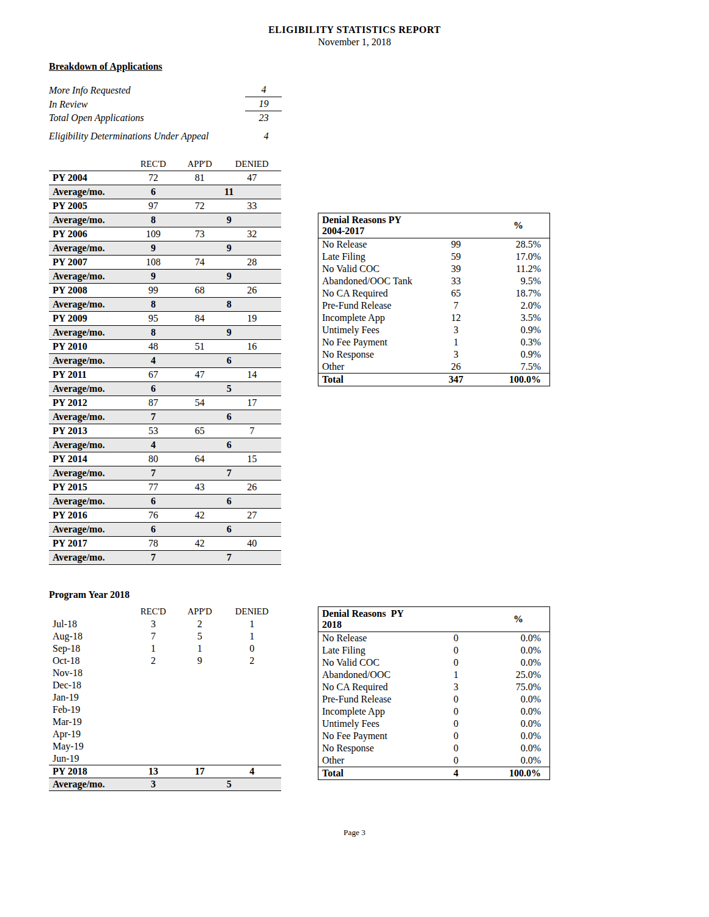ELIGIBILITY STATISTICS REPORT
November 1, 2018
Breakdown of Applications
| More Info Requested | 4 | |
| In Review | 19 | |
| Total Open Applications | 23 | |
| Eligibility Determinations Under Appeal | 4 | |
| | REC'D | APP'D | DENIED |
| --- | --- | --- | --- |
| PY 2004 | 72 | 81 | 47 |
| Average/mo. | 6 | 11 |
| PY 2005 | 97 | 72 | 33 |
| Average/mo. | 8 | 9 |
| PY 2006 | 109 | 73 | 32 |
| Average/mo. | 9 | 9 |
| PY 2007 | 108 | 74 | 28 |
| Average/mo. | 9 | 9 |
| PY 2008 | 99 | 68 | 26 |
| Average/mo. | 8 | 8 |
| PY 2009 | 95 | 84 | 19 |
| Average/mo. | 8 | 9 |
| PY 2010 | 48 | 51 | 16 |
| Average/mo. | 4 | 6 |
| PY 2011 | 67 | 47 | 14 |
| Average/mo. | 6 | 5 |
| PY 2012 | 87 | 54 | 17 |
| Average/mo. | 7 | 6 |
| PY 2013 | 53 | 65 | 7 |
| Average/mo. | 4 | 6 |
| PY 2014 | 80 | 64 | 15 |
| Average/mo. | 7 | 7 |
| PY 2015 | 77 | 43 | 26 |
| Average/mo. | 6 | 6 |
| PY 2016 | 76 | 42 | 27 |
| Average/mo. | 6 | 6 |
| PY 2017 | 78 | 42 | 40 |
| Average/mo. | 7 | 7 |
| Denial Reasons PY 2004-2017 | | % |
| --- | --- | --- |
| No Release | 99 | 28.5% |
| Late Filing | 59 | 17.0% |
| No Valid COC | 39 | 11.2% |
| Abandoned/OOC Tank | 33 | 9.5% |
| No CA Required | 65 | 18.7% |
| Pre-Fund Release | 7 | 2.0% |
| Incomplete App | 12 | 3.5% |
| Untimely Fees | 3 | 0.9% |
| No Fee Payment | 1 | 0.3% |
| No Response | 3 | 0.9% |
| Other | 26 | 7.5% |
| Total | 347 | 100.0% |
Program Year 2018
| | REC'D | APP'D | DENIED |
| --- | --- | --- | --- |
| Jul-18 | 3 | 2 | 1 |
| Aug-18 | 7 | 5 | 1 |
| Sep-18 | 1 | 1 | 0 |
| Oct-18 | 2 | 9 | 2 |
| Nov-18 | | | |
| Dec-18 | | | |
| Jan-19 | | | |
| Feb-19 | | | |
| Mar-19 | | | |
| Apr-19 | | | |
| May-19 | | | |
| Jun-19 | | | |
| PY 2018 | 13 | 17 | 4 |
| Average/mo. | 3 | 5 |
| Denial Reasons PY 2018 | | % |
| --- | --- | --- |
| No Release | 0 | 0.0% |
| Late Filing | 0 | 0.0% |
| No Valid COC | 0 | 0.0% |
| Abandoned/OOC | 1 | 25.0% |
| No CA Required | 3 | 75.0% |
| Pre-Fund Release | 0 | 0.0% |
| Incomplete App | 0 | 0.0% |
| Untimely Fees | 0 | 0.0% |
| No Fee Payment | 0 | 0.0% |
| No Response | 0 | 0.0% |
| Other | 0 | 0.0% |
| Total | 4 | 100.0% |
Page 3